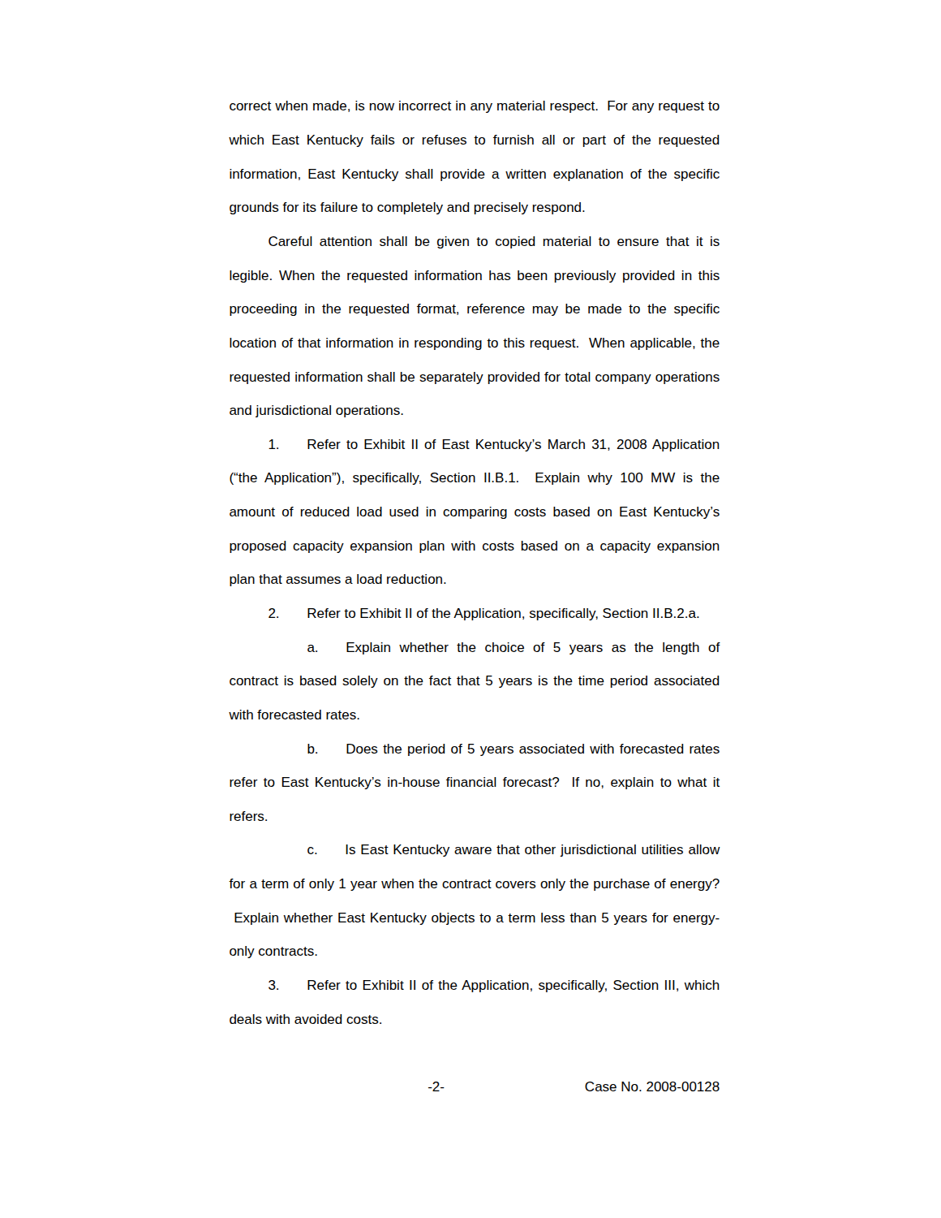correct when made, is now incorrect in any material respect. For any request to which East Kentucky fails or refuses to furnish all or part of the requested information, East Kentucky shall provide a written explanation of the specific grounds for its failure to completely and precisely respond.
Careful attention shall be given to copied material to ensure that it is legible. When the requested information has been previously provided in this proceeding in the requested format, reference may be made to the specific location of that information in responding to this request. When applicable, the requested information shall be separately provided for total company operations and jurisdictional operations.
1. Refer to Exhibit II of East Kentucky’s March 31, 2008 Application (“the Application”), specifically, Section II.B.1. Explain why 100 MW is the amount of reduced load used in comparing costs based on East Kentucky’s proposed capacity expansion plan with costs based on a capacity expansion plan that assumes a load reduction.
2. Refer to Exhibit II of the Application, specifically, Section II.B.2.a.
a. Explain whether the choice of 5 years as the length of contract is based solely on the fact that 5 years is the time period associated with forecasted rates.
b. Does the period of 5 years associated with forecasted rates refer to East Kentucky’s in-house financial forecast? If no, explain to what it refers.
c. Is East Kentucky aware that other jurisdictional utilities allow for a term of only 1 year when the contract covers only the purchase of energy? Explain whether East Kentucky objects to a term less than 5 years for energy-only contracts.
3. Refer to Exhibit II of the Application, specifically, Section III, which deals with avoided costs.
-2- Case No. 2008-00128